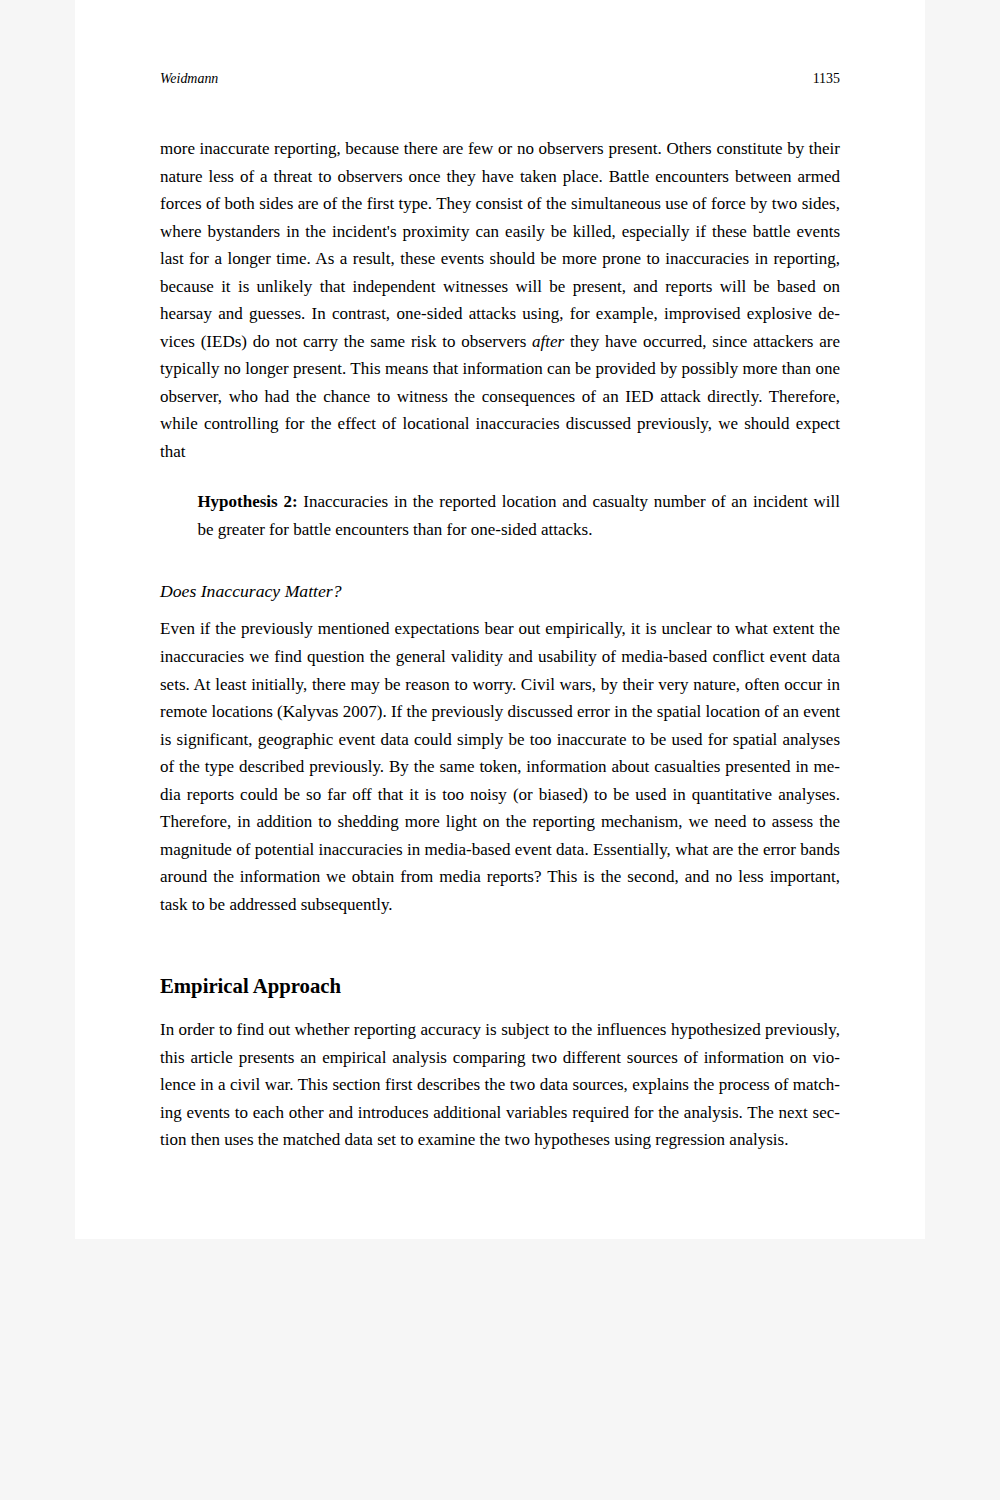Weidmann 1135
more inaccurate reporting, because there are few or no observers present. Others constitute by their nature less of a threat to observers once they have taken place. Battle encounters between armed forces of both sides are of the first type. They consist of the simultaneous use of force by two sides, where bystanders in the incident's proximity can easily be killed, especially if these battle events last for a longer time. As a result, these events should be more prone to inaccuracies in reporting, because it is unlikely that independent witnesses will be present, and reports will be based on hearsay and guesses. In contrast, one-sided attacks using, for example, improvised explosive devices (IEDs) do not carry the same risk to observers after they have occurred, since attackers are typically no longer present. This means that information can be provided by possibly more than one observer, who had the chance to witness the consequences of an IED attack directly. Therefore, while controlling for the effect of locational inaccuracies discussed previously, we should expect that
Hypothesis 2: Inaccuracies in the reported location and casualty number of an incident will be greater for battle encounters than for one-sided attacks.
Does Inaccuracy Matter?
Even if the previously mentioned expectations bear out empirically, it is unclear to what extent the inaccuracies we find question the general validity and usability of media-based conflict event data sets. At least initially, there may be reason to worry. Civil wars, by their very nature, often occur in remote locations (Kalyvas 2007). If the previously discussed error in the spatial location of an event is significant, geographic event data could simply be too inaccurate to be used for spatial analyses of the type described previously. By the same token, information about casualties presented in media reports could be so far off that it is too noisy (or biased) to be used in quantitative analyses. Therefore, in addition to shedding more light on the reporting mechanism, we need to assess the magnitude of potential inaccuracies in media-based event data. Essentially, what are the error bands around the information we obtain from media reports? This is the second, and no less important, task to be addressed subsequently.
Empirical Approach
In order to find out whether reporting accuracy is subject to the influences hypothesized previously, this article presents an empirical analysis comparing two different sources of information on violence in a civil war. This section first describes the two data sources, explains the process of matching events to each other and introduces additional variables required for the analysis. The next section then uses the matched data set to examine the two hypotheses using regression analysis.